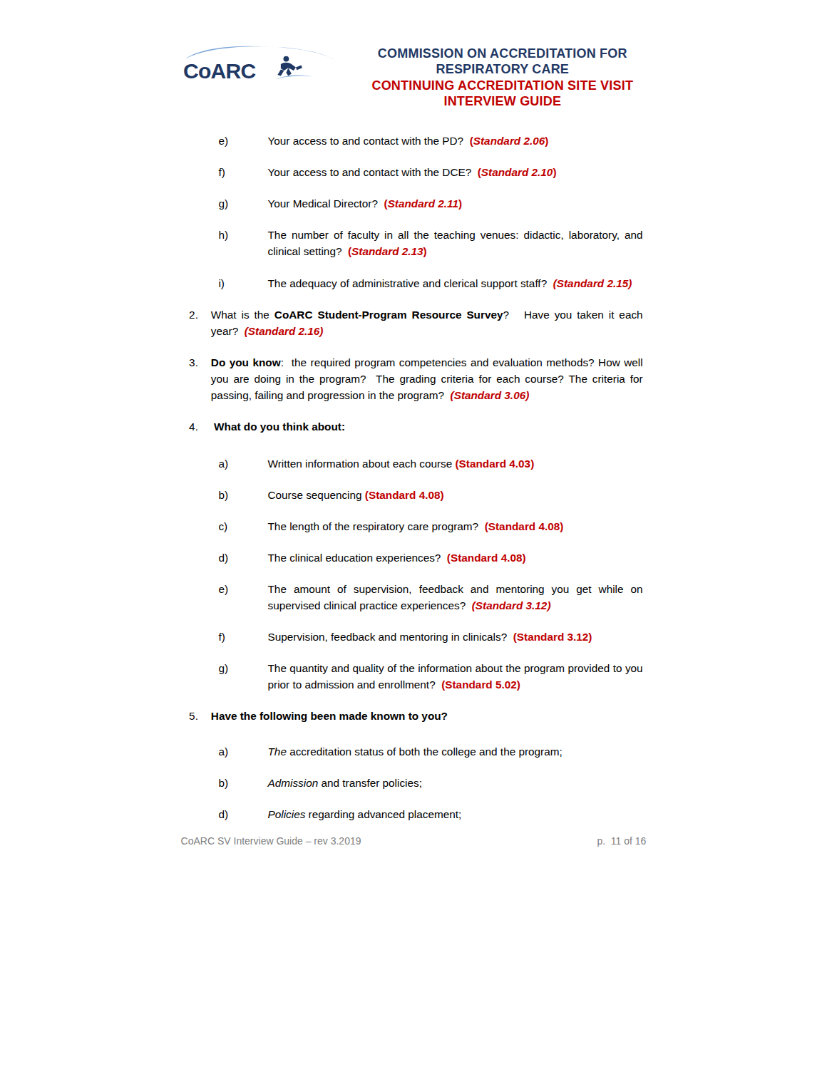CoARC
COMMISSION ON ACCREDITATION FOR RESPIRATORY CARE
CONTINUING ACCREDITATION SITE VISIT INTERVIEW GUIDE
e)
Your access to and contact with the PD? (Standard 2.06)
f)
Your access to and contact with the DCE? (Standard 2.10)
g)
Your Medical Director? (Standard 2.11)
h)
The number of faculty in all the teaching venues: didactic, laboratory, and clinical setting? (Standard 2.13)
i)
The adequacy of administrative and clerical support staff? (Standard 2.15)
2.
What is the CoARC Student-Program Resource Survey? Have you taken it each year? (Standard 2.16)
3.
Do you know: the required program competencies and evaluation methods? How well you are doing in the program? The grading criteria for each course? The criteria for passing, failing and progression in the program? (Standard 3.06)
4.
What do you think about:
a)
Written information about each course (Standard 4.03)
b)
Course sequencing (Standard 4.08)
c)
The length of the respiratory care program? (Standard 4.08)
d)
The clinical education experiences? (Standard 4.08)
e)
The amount of supervision, feedback and mentoring you get while on supervised clinical practice experiences? (Standard 3.12)
f)
Supervision, feedback and mentoring in clinicals? (Standard 3.12)
g)
The quantity and quality of the information about the program provided to you prior to admission and enrollment? (Standard 5.02)
5.
Have the following been made known to you?
a)
The accreditation status of both the college and the program;
b)
Admission and transfer policies;
d)
Policies regarding advanced placement;
CoARC SV Interview Guide – rev 3.2019
p. 11 of 16